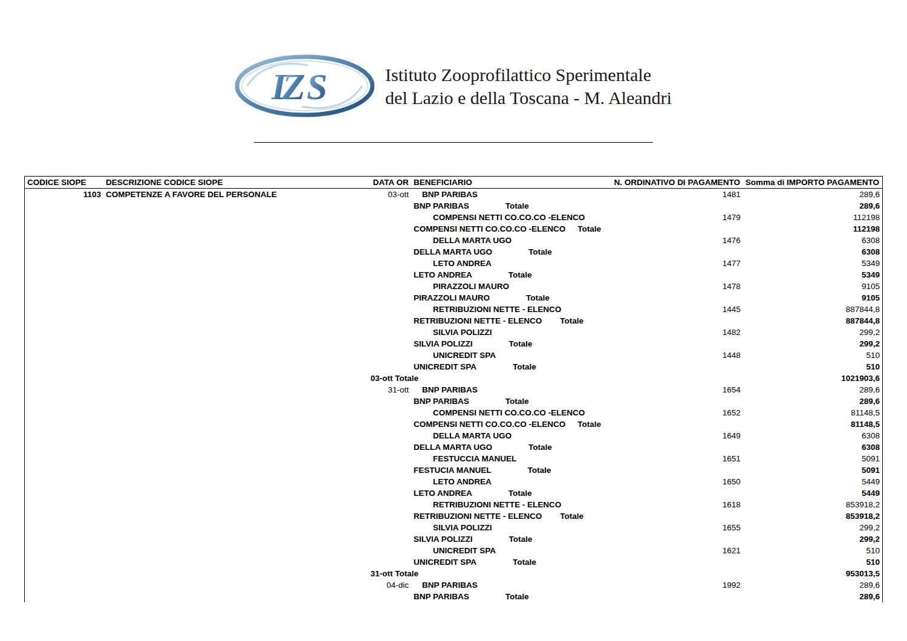I Z S
Istituto Zooprofilattico Sperimentale
del Lazio e della Toscana - M. Aleandri
| CODICE SIOPE | DESCRIZIONE CODICE SIOPE | DATA OR | BENEFICIARIO | N. ORDINATIVO DI PAGAMENTO | Somma di IMPORTO PAGAMENTO |
| --- | --- | --- | --- | --- | --- |
| 1103 | COMPETENZE A FAVORE DEL PERSONALE | 03-ott | BNP PARIBAS | 1481 | 289,6 |
| | | | BNP PARIBAS Totale | | 289,6 |
| | | | COMPENSI NETTI CO.CO.CO -ELENCO | 1479 | 112198 |
| | | | COMPENSI NETTI CO.CO.CO -ELENCO Totale | | 112198 |
| | | | DELLA MARTA UGO | 1476 | 6308 |
| | | | DELLA MARTA UGO Totale | | 6308 |
| | | | LETO ANDREA | 1477 | 5349 |
| | | | LETO ANDREA Totale | | 5349 |
| | | | PIRAZZOLI MAURO | 1478 | 9105 |
| | | | PIRAZZOLI MAURO Totale | | 9105 |
| | | | RETRIBUZIONI NETTE - ELENCO | 1445 | 887844,8 |
| | | | RETRIBUZIONI NETTE - ELENCO Totale | | 887844,8 |
| | | | SILVIA POLIZZI | 1482 | 299,2 |
| | | | SILVIA POLIZZI Totale | | 299,2 |
| | | | UNICREDIT SPA | 1448 | 510 |
| | | | UNICREDIT SPA Totale | | 510 |
| | | 03-ott Totale | | 1021903,6 |
| | | 31-ott | BNP PARIBAS | 1654 | 289,6 |
| | | | BNP PARIBAS Totale | | 289,6 |
| | | | COMPENSI NETTI CO.CO.CO -ELENCO | 1652 | 81148,5 |
| | | | COMPENSI NETTI CO.CO.CO -ELENCO Totale | | 81148,5 |
| | | | DELLA MARTA UGO | 1649 | 6308 |
| | | | DELLA MARTA UGO Totale | | 6308 |
| | | | FESTUCCIA MANUEL | 1651 | 5091 |
| | | | FESTUCIA MANUEL Totale | | 5091 |
| | | | LETO ANDREA | 1650 | 5449 |
| | | | LETO ANDREA Totale | | 5449 |
| | | | RETRIBUZIONI NETTE - ELENCO | 1618 | 853918,2 |
| | | | RETRIBUZIONI NETTE - ELENCO Totale | | 853918,2 |
| | | | SILVIA POLIZZI | 1655 | 299,2 |
| | | | SILVIA POLIZZI Totale | | 299,2 |
| | | | UNICREDIT SPA | 1621 | 510 |
| | | | UNICREDIT SPA Totale | | 510 |
| | | 31-ott Totale | | 953013,5 |
| | | 04-dic | BNP PARIBAS | 1992 | 289,6 |
| | | | BNP PARIBAS Totale | | 289,6 |